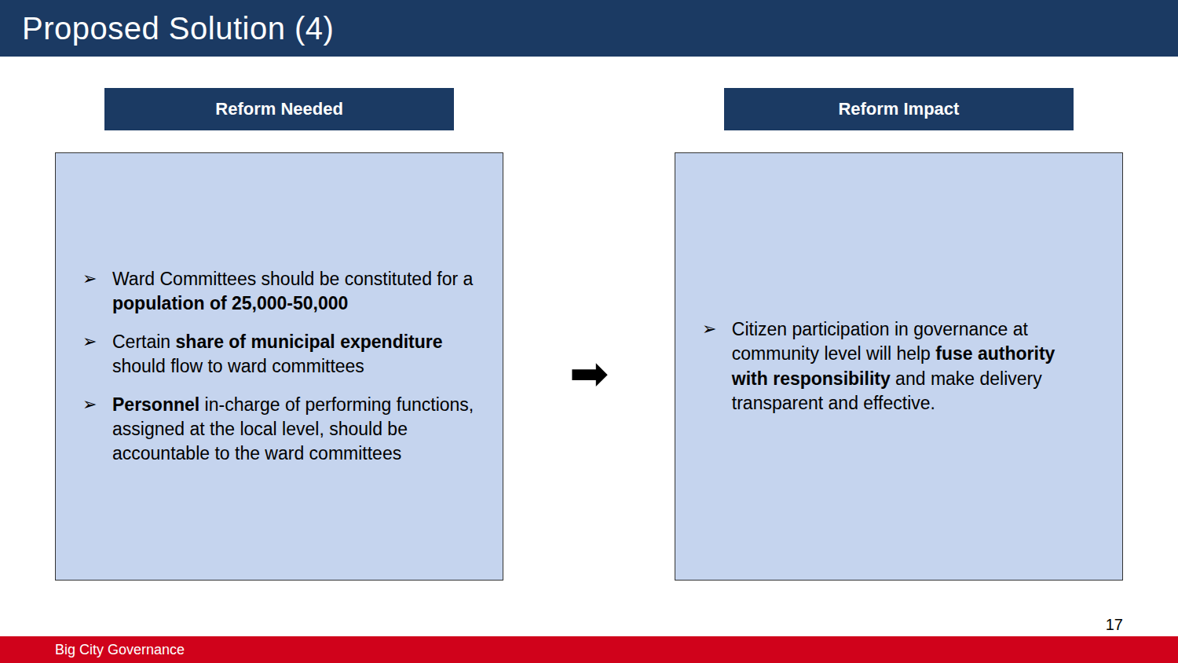Proposed Solution (4)
Reform Needed
Ward Committees should be constituted for a population of 25,000-50,000
Certain share of municipal expenditure should flow to ward committees
Personnel in-charge of performing functions, assigned at the local level, should be accountable to the ward committees
➡
Reform Impact
Citizen participation in governance at community level will help fuse authority with responsibility and make delivery transparent and effective.
17
Big City Governance